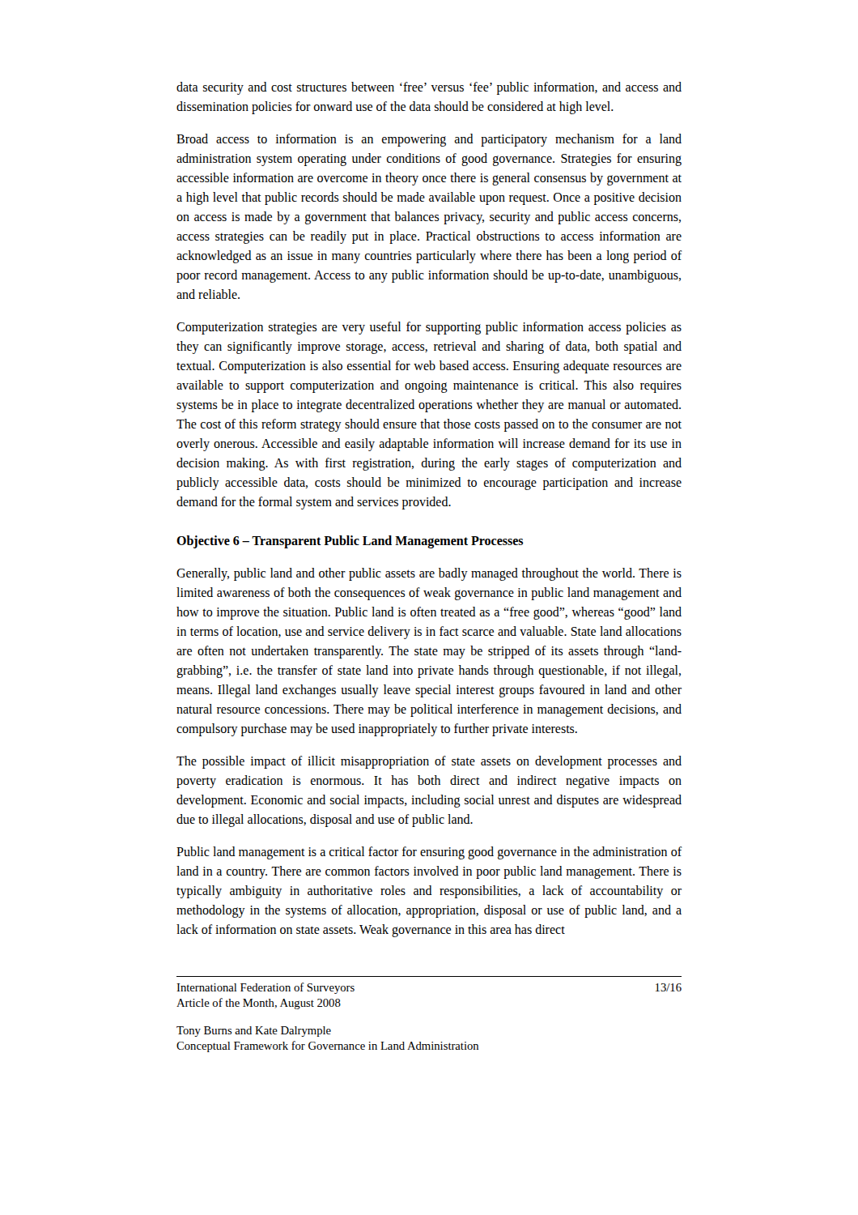data security and cost structures between ‘free’ versus ‘fee’ public information, and access and dissemination policies for onward use of the data should be considered at high level.
Broad access to information is an empowering and participatory mechanism for a land administration system operating under conditions of good governance. Strategies for ensuring accessible information are overcome in theory once there is general consensus by government at a high level that public records should be made available upon request. Once a positive decision on access is made by a government that balances privacy, security and public access concerns, access strategies can be readily put in place. Practical obstructions to access information are acknowledged as an issue in many countries particularly where there has been a long period of poor record management. Access to any public information should be up-to-date, unambiguous, and reliable.
Computerization strategies are very useful for supporting public information access policies as they can significantly improve storage, access, retrieval and sharing of data, both spatial and textual. Computerization is also essential for web based access. Ensuring adequate resources are available to support computerization and ongoing maintenance is critical. This also requires systems be in place to integrate decentralized operations whether they are manual or automated. The cost of this reform strategy should ensure that those costs passed on to the consumer are not overly onerous. Accessible and easily adaptable information will increase demand for its use in decision making. As with first registration, during the early stages of computerization and publicly accessible data, costs should be minimized to encourage participation and increase demand for the formal system and services provided.
Objective 6 – Transparent Public Land Management Processes
Generally, public land and other public assets are badly managed throughout the world. There is limited awareness of both the consequences of weak governance in public land management and how to improve the situation. Public land is often treated as a “free good”, whereas “good” land in terms of location, use and service delivery is in fact scarce and valuable. State land allocations are often not undertaken transparently. The state may be stripped of its assets through “land-grabbing”, i.e. the transfer of state land into private hands through questionable, if not illegal, means. Illegal land exchanges usually leave special interest groups favoured in land and other natural resource concessions. There may be political interference in management decisions, and compulsory purchase may be used inappropriately to further private interests.
The possible impact of illicit misappropriation of state assets on development processes and poverty eradication is enormous. It has both direct and indirect negative impacts on development. Economic and social impacts, including social unrest and disputes are widespread due to illegal allocations, disposal and use of public land.
Public land management is a critical factor for ensuring good governance in the administration of land in a country. There are common factors involved in poor public land management. There is typically ambiguity in authoritative roles and responsibilities, a lack of accountability or methodology in the systems of allocation, appropriation, disposal or use of public land, and a lack of information on state assets. Weak governance in this area has direct
International Federation of Surveyors
Article of the Month, August 2008
13/16
Tony Burns and Kate Dalrymple
Conceptual Framework for Governance in Land Administration